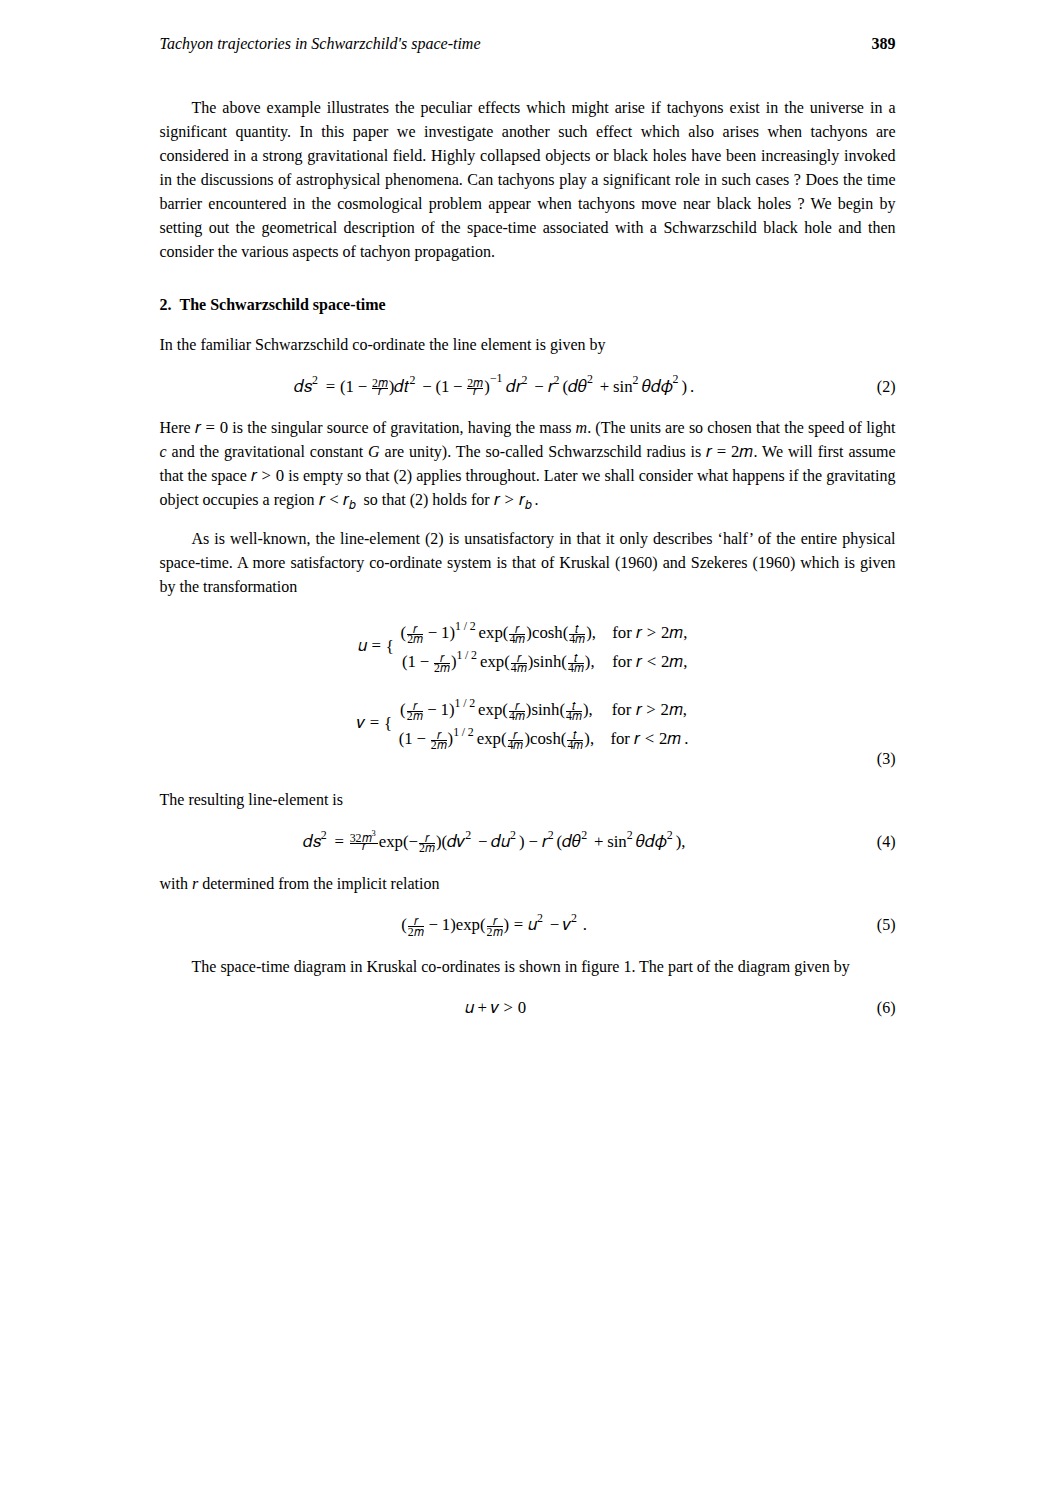Tachyon trajectories in Schwarzchild's space-time 389
The above example illustrates the peculiar effects which might arise if tachyons exist in the universe in a significant quantity. In this paper we investigate another such effect which also arises when tachyons are considered in a strong gravitational field. Highly collapsed objects or black holes have been increasingly invoked in the discussions of astrophysical phenomena. Can tachyons play a significant role in such cases ? Does the time barrier encountered in the cosmological problem appear when tachyons move near black holes ? We begin by setting out the geometrical description of the space-time associated with a Schwarzschild black hole and then consider the various aspects of tachyon propagation.
2. The Schwarzschild space-time
In the familiar Schwarzschild co-ordinate the line element is given by
ds2 = ( 1− 2mr ) dt2 − ( 1− 2mr ) −1 dr2 − r2 ( dθ2 + sin2 θdϕ2 ) .
(2)
Here r=0 is the singular source of gravitation, having the mass m. (The units are so chosen that the speed of light c and the gravitational constant G are unity). The so-called Schwarzschild radius is r=2m. We will first assume that the space r>0 is empty so that (2) applies throughout. Later we shall consider what happens if the gravitating object occupies a region r<rb so that (2) holds for r>rb.
As is well-known, the line-element (2) is unsatisfactory in that it only describes ‘half’ of the entire physical space-time. A more satisfactory co-ordinate system is that of Kruskal (1960) and Szekeres (1960) which is given by the transformation
u= { (r2m−1) 1/2 exp (r4m) cosh (t4m) , for r>2m, (1−r2m) 1/2 exp (r4m) sinh (t4m) , for r<2m,
v= { (r2m−1) 1/2 exp (r4m) sinh (t4m) , for r>2m, (1−r2m) 1/2 exp (r4m) cosh (t4m) , for r<2m.
(3)
The resulting line-element is
ds2 = 32m3r exp ( −r2m ) ( dv2 − du2 ) − r2 ( dθ2 + sin2 θ dϕ2 ) ,
(4)
with r determined from the implicit relation
( r2m−1 ) exp ( r2m ) = u2 − v2 .
(5)
The space-time diagram in Kruskal co-ordinates is shown in figure 1. The part of the diagram given by
u+v>0
(6)